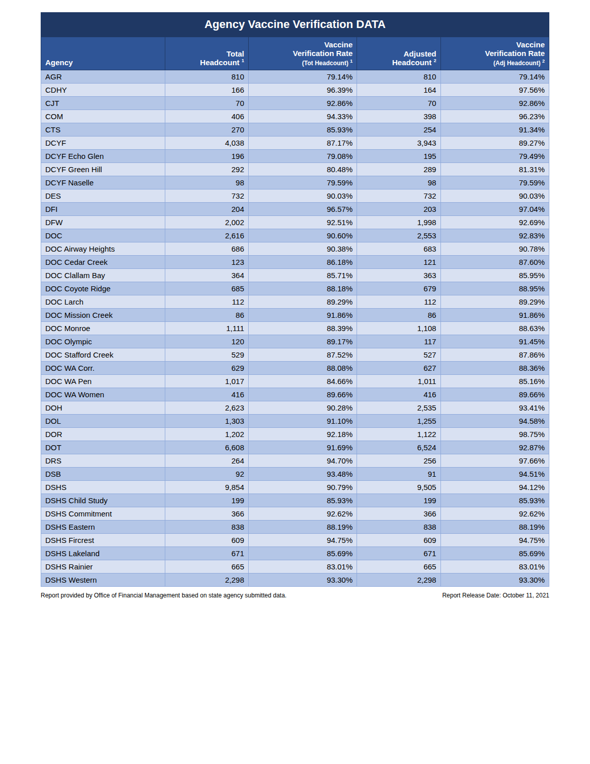Agency Vaccine Verification DATA
| Agency | Total Headcount 1 | Vaccine Verification Rate (Tot Headcount) 1 | Adjusted Headcount 2 | Vaccine Verification Rate (Adj Headcount) 2 |
| --- | --- | --- | --- | --- |
| AGR | 810 | 79.14% | 810 | 79.14% |
| CDHY | 166 | 96.39% | 164 | 97.56% |
| CJT | 70 | 92.86% | 70 | 92.86% |
| COM | 406 | 94.33% | 398 | 96.23% |
| CTS | 270 | 85.93% | 254 | 91.34% |
| DCYF | 4,038 | 87.17% | 3,943 | 89.27% |
| DCYF Echo Glen | 196 | 79.08% | 195 | 79.49% |
| DCYF Green Hill | 292 | 80.48% | 289 | 81.31% |
| DCYF Naselle | 98 | 79.59% | 98 | 79.59% |
| DES | 732 | 90.03% | 732 | 90.03% |
| DFI | 204 | 96.57% | 203 | 97.04% |
| DFW | 2,002 | 92.51% | 1,998 | 92.69% |
| DOC | 2,616 | 90.60% | 2,553 | 92.83% |
| DOC Airway Heights | 686 | 90.38% | 683 | 90.78% |
| DOC Cedar Creek | 123 | 86.18% | 121 | 87.60% |
| DOC Clallam Bay | 364 | 85.71% | 363 | 85.95% |
| DOC Coyote Ridge | 685 | 88.18% | 679 | 88.95% |
| DOC Larch | 112 | 89.29% | 112 | 89.29% |
| DOC Mission Creek | 86 | 91.86% | 86 | 91.86% |
| DOC Monroe | 1,111 | 88.39% | 1,108 | 88.63% |
| DOC Olympic | 120 | 89.17% | 117 | 91.45% |
| DOC Stafford Creek | 529 | 87.52% | 527 | 87.86% |
| DOC WA Corr. | 629 | 88.08% | 627 | 88.36% |
| DOC WA Pen | 1,017 | 84.66% | 1,011 | 85.16% |
| DOC WA Women | 416 | 89.66% | 416 | 89.66% |
| DOH | 2,623 | 90.28% | 2,535 | 93.41% |
| DOL | 1,303 | 91.10% | 1,255 | 94.58% |
| DOR | 1,202 | 92.18% | 1,122 | 98.75% |
| DOT | 6,608 | 91.69% | 6,524 | 92.87% |
| DRS | 264 | 94.70% | 256 | 97.66% |
| DSB | 92 | 93.48% | 91 | 94.51% |
| DSHS | 9,854 | 90.79% | 9,505 | 94.12% |
| DSHS Child Study | 199 | 85.93% | 199 | 85.93% |
| DSHS Commitment | 366 | 92.62% | 366 | 92.62% |
| DSHS Eastern | 838 | 88.19% | 838 | 88.19% |
| DSHS Fircrest | 609 | 94.75% | 609 | 94.75% |
| DSHS Lakeland | 671 | 85.69% | 671 | 85.69% |
| DSHS Rainier | 665 | 83.01% | 665 | 83.01% |
| DSHS Western | 2,298 | 93.30% | 2,298 | 93.30% |
Report provided by Office of Financial Management based on state agency submitted data. Report Release Date: October 11, 2021